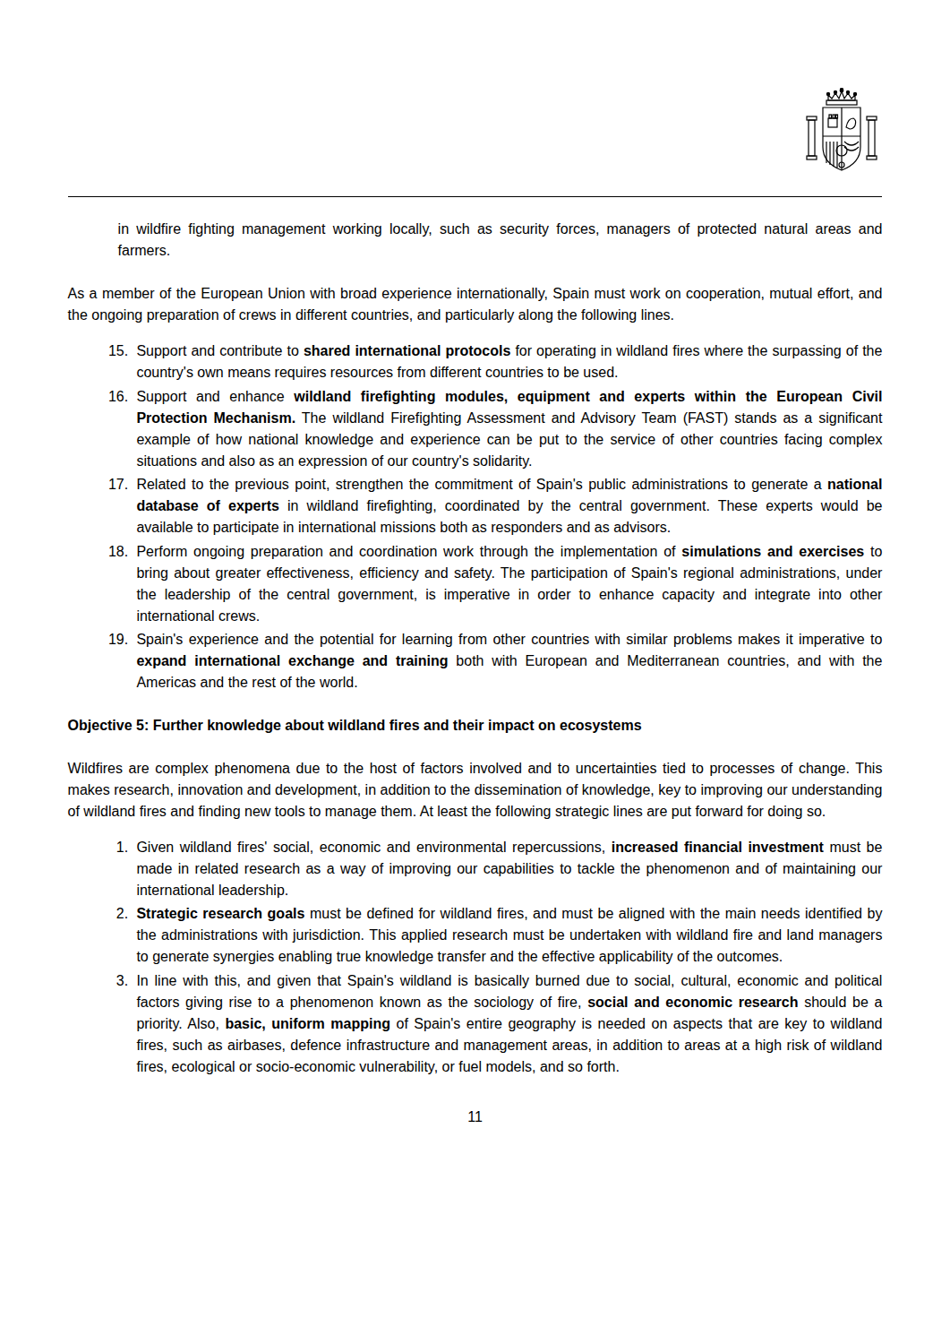in wildfire fighting management working locally, such as security forces, managers of protected natural areas and farmers.
As a member of the European Union with broad experience internationally, Spain must work on cooperation, mutual effort, and the ongoing preparation of crews in different countries, and particularly along the following lines.
Support and contribute to shared international protocols for operating in wildland fires where the surpassing of the country's own means requires resources from different countries to be used.
Support and enhance wildland firefighting modules, equipment and experts within the European Civil Protection Mechanism. The wildland Firefighting Assessment and Advisory Team (FAST) stands as a significant example of how national knowledge and experience can be put to the service of other countries facing complex situations and also as an expression of our country's solidarity.
Related to the previous point, strengthen the commitment of Spain's public administrations to generate a national database of experts in wildland firefighting, coordinated by the central government. These experts would be available to participate in international missions both as responders and as advisors.
Perform ongoing preparation and coordination work through the implementation of simulations and exercises to bring about greater effectiveness, efficiency and safety. The participation of Spain's regional administrations, under the leadership of the central government, is imperative in order to enhance capacity and integrate into other international crews.
Spain's experience and the potential for learning from other countries with similar problems makes it imperative to expand international exchange and training both with European and Mediterranean countries, and with the Americas and the rest of the world.
Objective 5: Further knowledge about wildland fires and their impact on ecosystems
Wildfires are complex phenomena due to the host of factors involved and to uncertainties tied to processes of change. This makes research, innovation and development, in addition to the dissemination of knowledge, key to improving our understanding of wildland fires and finding new tools to manage them. At least the following strategic lines are put forward for doing so.
Given wildland fires' social, economic and environmental repercussions, increased financial investment must be made in related research as a way of improving our capabilities to tackle the phenomenon and of maintaining our international leadership.
Strategic research goals must be defined for wildland fires, and must be aligned with the main needs identified by the administrations with jurisdiction. This applied research must be undertaken with wildland fire and land managers to generate synergies enabling true knowledge transfer and the effective applicability of the outcomes.
In line with this, and given that Spain's wildland is basically burned due to social, cultural, economic and political factors giving rise to a phenomenon known as the sociology of fire, social and economic research should be a priority. Also, basic, uniform mapping of Spain's entire geography is needed on aspects that are key to wildland fires, such as airbases, defence infrastructure and management areas, in addition to areas at a high risk of wildland fires, ecological or socio-economic vulnerability, or fuel models, and so forth.
11